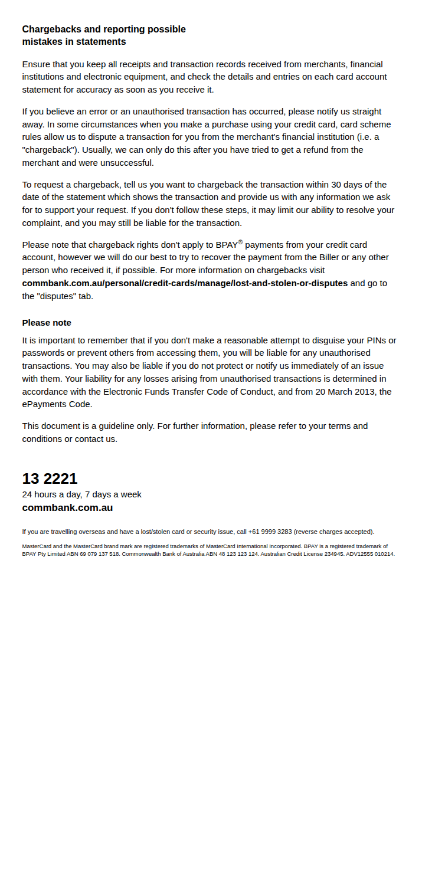Chargebacks and reporting possible
mistakes in statements
Ensure that you keep all receipts and transaction records received from merchants, financial institutions and electronic equipment, and check the details and entries on each card account statement for accuracy as soon as you receive it.
If you believe an error or an unauthorised transaction has occurred, please notify us straight away. In some circumstances when you make a purchase using your credit card, card scheme rules allow us to dispute a transaction for you from the merchant's financial institution (i.e. a "chargeback"). Usually, we can only do this after you have tried to get a refund from the merchant and were unsuccessful.
To request a chargeback, tell us you want to chargeback the transaction within 30 days of the date of the statement which shows the transaction and provide us with any information we ask for to support your request. If you don't follow these steps, it may limit our ability to resolve your complaint, and you may still be liable for the transaction.
Please note that chargeback rights don't apply to BPAY® payments from your credit card account, however we will do our best to try to recover the payment from the Biller or any other person who received it, if possible. For more information on chargebacks visit commbank.com.au/personal/credit-cards/manage/lost-and-stolen-or-disputes and go to the "disputes" tab.
Please note
It is important to remember that if you don't make a reasonable attempt to disguise your PINs or passwords or prevent others from accessing them, you will be liable for any unauthorised transactions. You may also be liable if you do not protect or notify us immediately of an issue with them. Your liability for any losses arising from unauthorised transactions is determined in accordance with the Electronic Funds Transfer Code of Conduct, and from 20 March 2013, the ePayments Code.
This document is a guideline only. For further information, please refer to your terms and conditions or contact us.
13 2221
24 hours a day, 7 days a week
commbank.com.au
If you are travelling overseas and have a lost/stolen card or security issue, call +61 9999 3283 (reverse charges accepted).
MasterCard and the MasterCard brand mark are registered trademarks of MasterCard International Incorporated. BPAY is a registered trademark of BPAY Pty Limited ABN 69 079 137 518. Commonwealth Bank of Australia ABN 48 123 123 124. Australian Credit License 234945. ADV12555 010214.